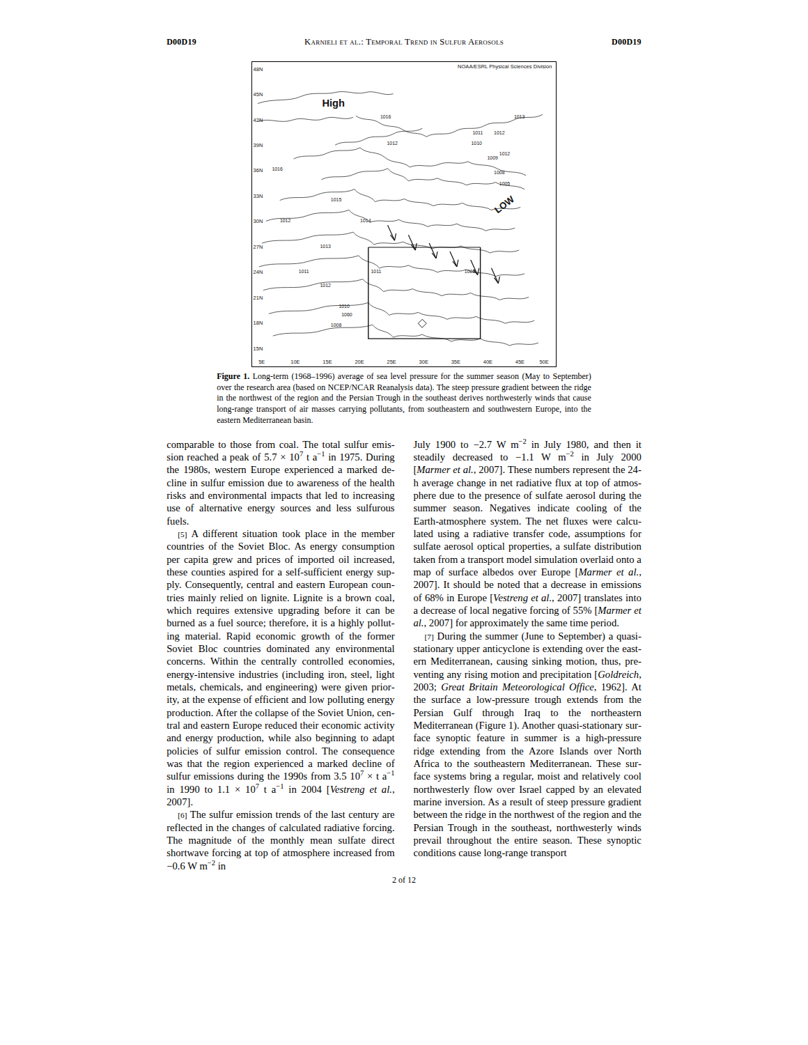D00D19 Karnieli et al.: Temporal Trend in Sulfur Aerosols D00D19
NOAA/ESRL Physical Sciences Division
High
LOW
48N 45N 42N 39N 36N 33N 30N 27N 24N 21N 18N 15N
5E 10E 15E 20E 25E 30E 35E 40E 45E 50E
1016
1013
1011
1012
1012
1010
1012
1009
1016
1008
1005
1015
1012
1014
1013
1011
1011
1008
1012
1010
1060
1008
Figure 1. Long-term (1968–1996) average of sea level pressure for the summer season (May to September) over the research area (based on NCEP/NCAR Reanalysis data). The steep pressure gradient between the ridge in the northwest of the region and the Persian Trough in the southeast derives northwesterly winds that cause long-range transport of air masses carrying pollutants, from southeastern and southwestern Europe, into the eastern Mediterranean basin.
comparable to those from coal. The total sulfur emission reached a peak of 5.7 × 107 t a−1 in 1975. During the 1980s, western Europe experienced a marked decline in sulfur emission due to awareness of the health risks and environmental impacts that led to increasing use of alternative energy sources and less sulfurous fuels.
[5] A different situation took place in the member countries of the Soviet Bloc. As energy consumption per capita grew and prices of imported oil increased, these counties aspired for a self-sufficient energy supply. Consequently, central and eastern European countries mainly relied on lignite. Lignite is a brown coal, which requires extensive upgrading before it can be burned as a fuel source; therefore, it is a highly polluting material. Rapid economic growth of the former Soviet Bloc countries dominated any environmental concerns. Within the centrally controlled economies, energy-intensive industries (including iron, steel, light metals, chemicals, and engineering) were given priority, at the expense of efficient and low polluting energy production. After the collapse of the Soviet Union, central and eastern Europe reduced their economic activity and energy production, while also beginning to adapt policies of sulfur emission control. The consequence was that the region experienced a marked decline of sulfur emissions during the 1990s from 3.5 107 × t a−1 in 1990 to 1.1 × 107 t a−1 in 2004 [Vestreng et al., 2007].
[6] The sulfur emission trends of the last century are reflected in the changes of calculated radiative forcing. The magnitude of the monthly mean sulfate direct shortwave forcing at top of atmosphere increased from −0.6 W m−2 in
July 1900 to −2.7 W m−2 in July 1980, and then it steadily decreased to −1.1 W m−2 in July 2000 [Marmer et al., 2007]. These numbers represent the 24-h average change in net radiative flux at top of atmosphere due to the presence of sulfate aerosol during the summer season. Negatives indicate cooling of the Earth-atmosphere system. The net fluxes were calculated using a radiative transfer code, assumptions for sulfate aerosol optical properties, a sulfate distribution taken from a transport model simulation overlaid onto a map of surface albedos over Europe [Marmer et al., 2007]. It should be noted that a decrease in emissions of 68% in Europe [Vestreng et al., 2007] translates into a decrease of local negative forcing of 55% [Marmer et al., 2007] for approximately the same time period.
[7] During the summer (June to September) a quasi-stationary upper anticyclone is extending over the eastern Mediterranean, causing sinking motion, thus, preventing any rising motion and precipitation [Goldreich, 2003; Great Britain Meteorological Office, 1962]. At the surface a low-pressure trough extends from the Persian Gulf through Iraq to the northeastern Mediterranean (Figure 1). Another quasi-stationary surface synoptic feature in summer is a high-pressure ridge extending from the Azore Islands over North Africa to the southeastern Mediterranean. These surface systems bring a regular, moist and relatively cool northwesterly flow over Israel capped by an elevated marine inversion. As a result of steep pressure gradient between the ridge in the northwest of the region and the Persian Trough in the southeast, northwesterly winds prevail throughout the entire season. These synoptic conditions cause long-range transport
2 of 12